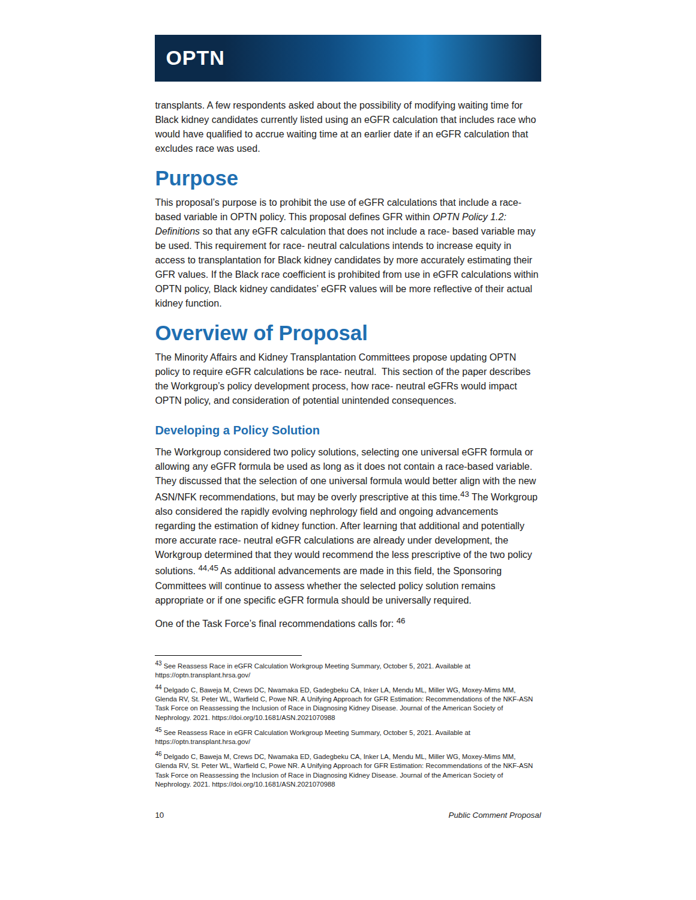OPTN
transplants. A few respondents asked about the possibility of modifying waiting time for Black kidney candidates currently listed using an eGFR calculation that includes race who would have qualified to accrue waiting time at an earlier date if an eGFR calculation that excludes race was used.
Purpose
This proposal’s purpose is to prohibit the use of eGFR calculations that include a race- based variable in OPTN policy. This proposal defines GFR within OPTN Policy 1.2: Definitions so that any eGFR calculation that does not include a race- based variable may be used. This requirement for race- neutral calculations intends to increase equity in access to transplantation for Black kidney candidates by more accurately estimating their GFR values. If the Black race coefficient is prohibited from use in eGFR calculations within OPTN policy, Black kidney candidates’ eGFR values will be more reflective of their actual kidney function.
Overview of Proposal
The Minority Affairs and Kidney Transplantation Committees propose updating OPTN policy to require eGFR calculations be race- neutral. This section of the paper describes the Workgroup’s policy development process, how race- neutral eGFRs would impact OPTN policy, and consideration of potential unintended consequences.
Developing a Policy Solution
The Workgroup considered two policy solutions, selecting one universal eGFR formula or allowing any eGFR formula be used as long as it does not contain a race-based variable. They discussed that the selection of one universal formula would better align with the new ASN/NFK recommendations, but may be overly prescriptive at this time.43 The Workgroup also considered the rapidly evolving nephrology field and ongoing advancements regarding the estimation of kidney function. After learning that additional and potentially more accurate race- neutral eGFR calculations are already under development, the Workgroup determined that they would recommend the less prescriptive of the two policy solutions. 44,45 As additional advancements are made in this field, the Sponsoring Committees will continue to assess whether the selected policy solution remains appropriate or if one specific eGFR formula should be universally required.
One of the Task Force’s final recommendations calls for: 46
43 See Reassess Race in eGFR Calculation Workgroup Meeting Summary, October 5, 2021. Available at https://optn.transplant.hrsa.gov/
44 Delgado C, Baweja M, Crews DC, Nwamaka ED, Gadegbeku CA, Inker LA, Mendu ML, Miller WG, Moxey-Mims MM, Glenda RV, St. Peter WL, Warfield C, Powe NR. A Unifying Approach for GFR Estimation: Recommendations of the NKF-ASN Task Force on Reassessing the Inclusion of Race in Diagnosing Kidney Disease. Journal of the American Society of Nephrology. 2021. https://doi.org/10.1681/ASN.2021070988
45 See Reassess Race in eGFR Calculation Workgroup Meeting Summary, October 5, 2021. Available at https://optn.transplant.hrsa.gov/
46 Delgado C, Baweja M, Crews DC, Nwamaka ED, Gadegbeku CA, Inker LA, Mendu ML, Miller WG, Moxey-Mims MM, Glenda RV, St. Peter WL, Warfield C, Powe NR. A Unifying Approach for GFR Estimation: Recommendations of the NKF-ASN Task Force on Reassessing the Inclusion of Race in Diagnosing Kidney Disease. Journal of the American Society of Nephrology. 2021. https://doi.org/10.1681/ASN.2021070988
10
Public Comment Proposal